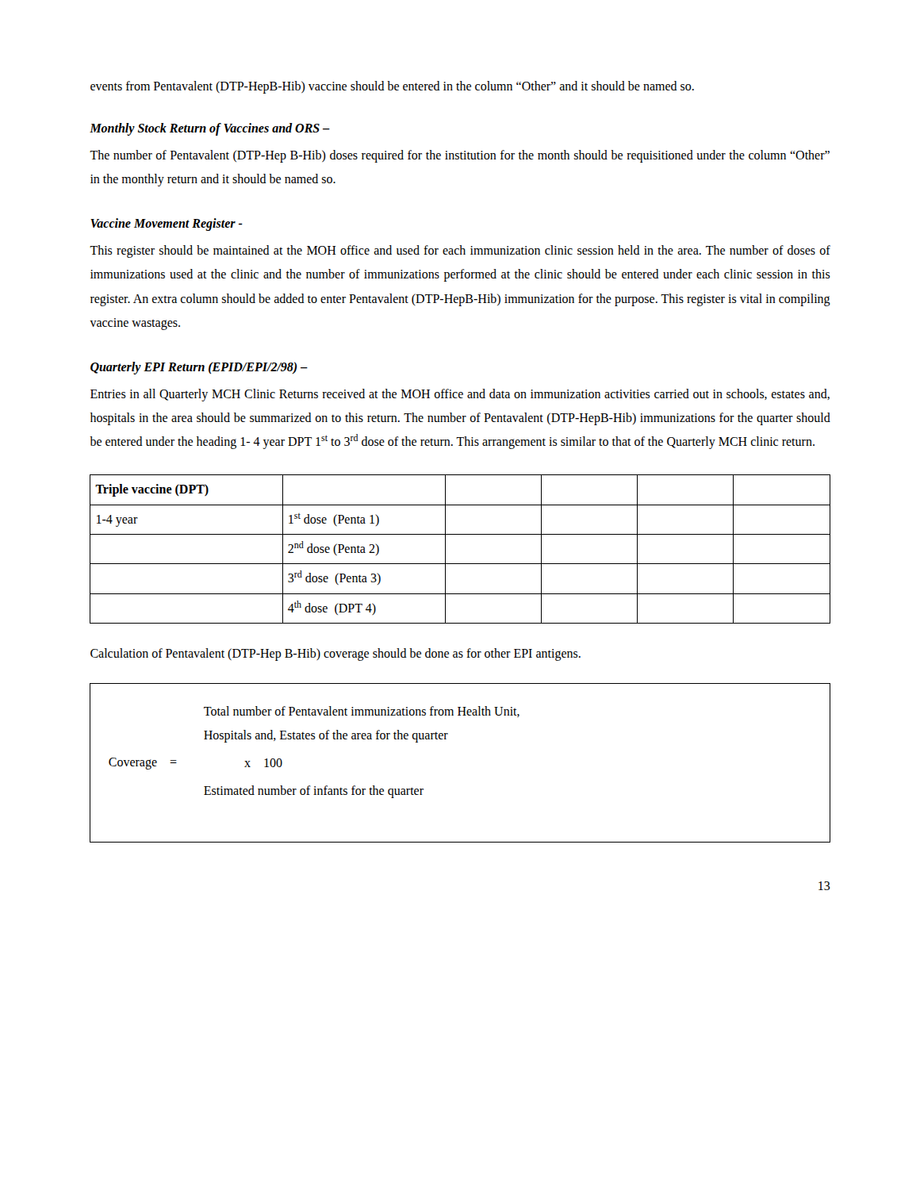events from Pentavalent (DTP-HepB-Hib) vaccine should be entered in the column “Other” and it should be named so.
Monthly Stock Return of Vaccines and ORS –
The number of Pentavalent (DTP-Hep B-Hib) doses required for the institution for the month should be requisitioned under the column “Other” in the monthly return and it should be named so.
Vaccine Movement Register -
This register should be maintained at the MOH office and used for each immunization clinic session held in the area. The number of doses of immunizations used at the clinic and the number of immunizations performed at the clinic should be entered under each clinic session in this register. An extra column should be added to enter Pentavalent (DTP-HepB-Hib) immunization for the purpose. This register is vital in compiling vaccine wastages.
Quarterly EPI Return (EPID/EPI/2/98) –
Entries in all Quarterly MCH Clinic Returns received at the MOH office and data on immunization activities carried out in schools, estates and, hospitals in the area should be summarized on to this return. The number of Pentavalent (DTP-HepB-Hib) immunizations for the quarter should be entered under the heading 1- 4 year DPT 1st to 3rd dose of the return. This arrangement is similar to that of the Quarterly MCH clinic return.
| Triple vaccine (DPT) | | | | | |
| 1-4 year | 1 st dose (Penta 1) | | | | |
| | 2 nd dose (Penta 2) | | | | |
| | 3 rd dose (Penta 3) | | | | |
| | 4 th dose (DPT 4) | | | | |
Calculation of Pentavalent (DTP-Hep B-Hib) coverage should be done as for other EPI antigens.
Total number of Pentavalent immunizations from Health Unit,
Hospitals and, Estates of the area for the quarter
Coverage = x 100
Estimated number of infants for the quarter
13